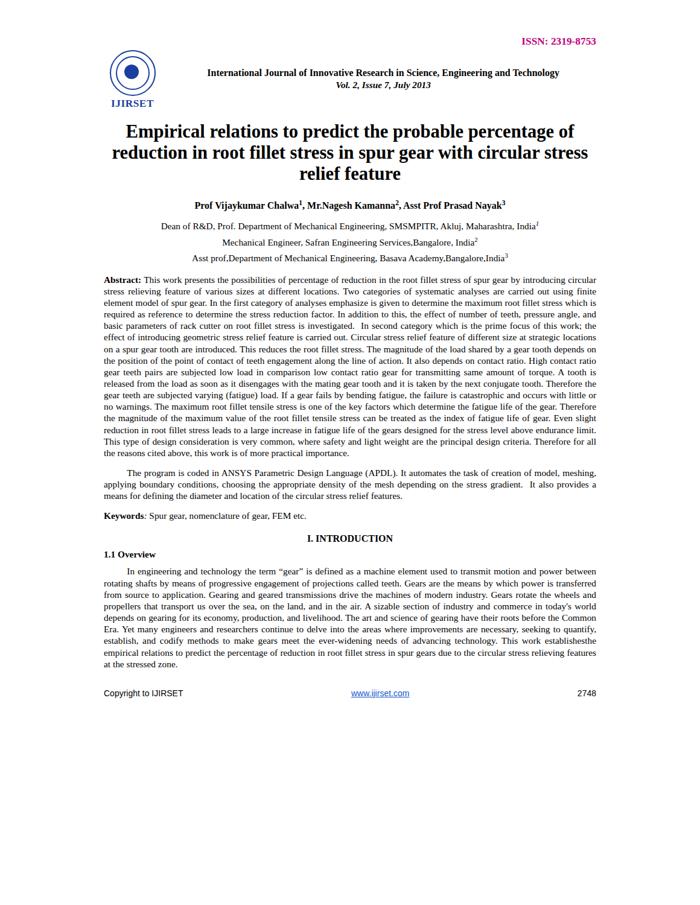ISSN: 2319-8753
IJIRSET
International Journal of Innovative Research in Science, Engineering and Technology
Vol. 2, Issue 7, July 2013
Empirical relations to predict the probable percentage of reduction in root fillet stress in spur gear with circular stress relief feature
Prof Vijaykumar Chalwa1, Mr.Nagesh Kamanna2, Asst Prof Prasad Nayak3
Dean of R&D, Prof. Department of Mechanical Engineering, SMSMPITR, Akluj, Maharashtra, India1
Mechanical Engineer, Safran Engineering Services,Bangalore, India2
Asst prof,Department of Mechanical Engineering, Basava Academy,Bangalore,India3
Abstract: This work presents the possibilities of percentage of reduction in the root fillet stress of spur gear by introducing circular stress relieving feature of various sizes at different locations. Two categories of systematic analyses are carried out using finite element model of spur gear. In the first category of analyses emphasize is given to determine the maximum root fillet stress which is required as reference to determine the stress reduction factor. In addition to this, the effect of number of teeth, pressure angle, and basic parameters of rack cutter on root fillet stress is investigated. In second category which is the prime focus of this work; the effect of introducing geometric stress relief feature is carried out. Circular stress relief feature of different size at strategic locations on a spur gear tooth are introduced. This reduces the root fillet stress. The magnitude of the load shared by a gear tooth depends on the position of the point of contact of teeth engagement along the line of action. It also depends on contact ratio. High contact ratio gear teeth pairs are subjected low load in comparison low contact ratio gear for transmitting same amount of torque. A tooth is released from the load as soon as it disengages with the mating gear tooth and it is taken by the next conjugate tooth. Therefore the gear teeth are subjected varying (fatigue) load. If a gear fails by bending fatigue, the failure is catastrophic and occurs with little or no warnings. The maximum root fillet tensile stress is one of the key factors which determine the fatigue life of the gear. Therefore the magnitude of the maximum value of the root fillet tensile stress can be treated as the index of fatigue life of gear. Even slight reduction in root fillet stress leads to a large increase in fatigue life of the gears designed for the stress level above endurance limit. This type of design consideration is very common, where safety and light weight are the principal design criteria. Therefore for all the reasons cited above, this work is of more practical importance.
The program is coded in ANSYS Parametric Design Language (APDL). It automates the task of creation of model, meshing, applying boundary conditions, choosing the appropriate density of the mesh depending on the stress gradient. It also provides a means for defining the diameter and location of the circular stress relief features.
Keywords: Spur gear, nomenclature of gear, FEM etc.
I. INTRODUCTION
1.1 Overview
In engineering and technology the term “gear” is defined as a machine element used to transmit motion and power between rotating shafts by means of progressive engagement of projections called teeth. Gears are the means by which power is transferred from source to application. Gearing and geared transmissions drive the machines of modern industry. Gears rotate the wheels and propellers that transport us over the sea, on the land, and in the air. A sizable section of industry and commerce in today's world depends on gearing for its economy, production, and livelihood. The art and science of gearing have their roots before the Common Era. Yet many engineers and researchers continue to delve into the areas where improvements are necessary, seeking to quantify, establish, and codify methods to make gears meet the ever-widening needs of advancing technology. This work establishesthe empirical relations to predict the percentage of reduction in root fillet stress in spur gears due to the circular stress relieving features at the stressed zone.
Copyright to IJIRSET www.ijirset.com 2748